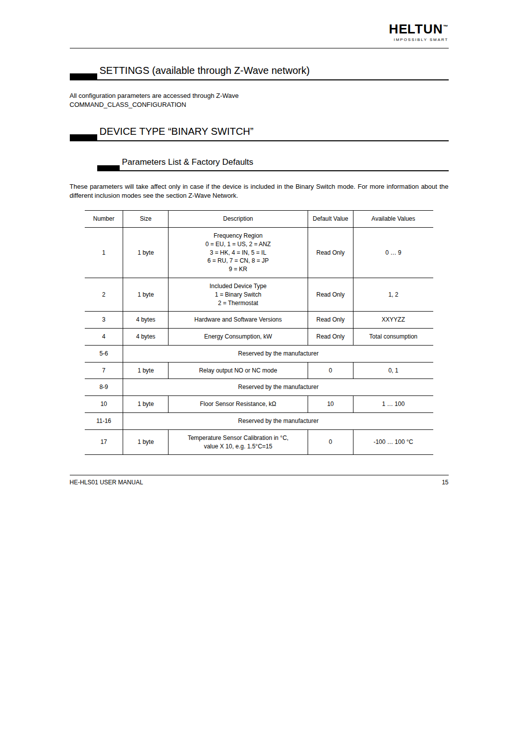HELTUN™
IMPOSSIBLY SMART
SETTINGS (available through Z-Wave network)
All configuration parameters are accessed through Z-Wave
COMMAND_CLASS_CONFIGURATION
DEVICE TYPE “BINARY SWITCH”
Parameters List & Factory Defaults
These parameters will take affect only in case if the device is included in the Binary Switch mode. For more information about the different inclusion modes see the section Z-Wave Network.
| Number | Size | Description | Default Value | Available Values |
| --- | --- | --- | --- | --- |
| 1 | 1 byte | Frequency Region 0 = EU, 1 = US, 2 = ANZ 3 = HK, 4 = IN, 5 = IL 6 = RU, 7 = CN, 8 = JP 9 = KR | Read Only | 0 … 9 |
| 2 | 1 byte | Included Device Type 1 = Binary Switch 2 = Thermostat | Read Only | 1, 2 |
| 3 | 4 bytes | Hardware and Software Versions | Read Only | XXYYZZ |
| 4 | 4 bytes | Energy Consumption, kW | Read Only | Total consumption |
| 5-6 | Reserved by the manufacturer |
| 7 | 1 byte | Relay output NO or NC mode | 0 | 0, 1 |
| 8-9 | Reserved by the manufacturer |
| 10 | 1 byte | Floor Sensor Resistance, kΩ | 10 | 1 … 100 |
| 11-16 | Reserved by the manufacturer |
| 17 | 1 byte | Temperature Sensor Calibration in °C, value X 10, e.g. 1.5°C=15 | 0 | -100 … 100 °C |
HE-HLS01 USER MANUAL 15